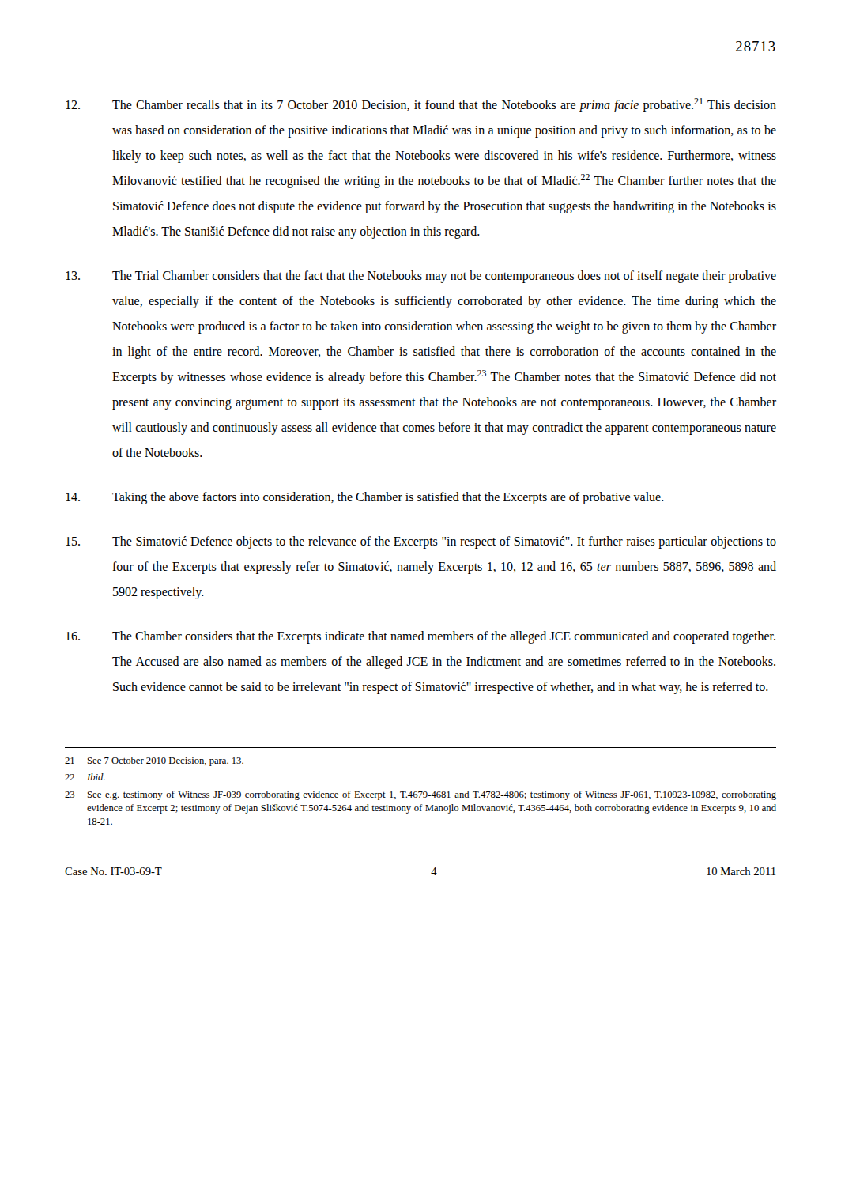28713
12.
The Chamber recalls that in its 7 October 2010 Decision, it found that the Notebooks are prima facie probative.21 This decision was based on consideration of the positive indications that Mladić was in a unique position and privy to such information, as to be likely to keep such notes, as well as the fact that the Notebooks were discovered in his wife's residence. Furthermore, witness Milovanović testified that he recognised the writing in the notebooks to be that of Mladić.22 The Chamber further notes that the Simatović Defence does not dispute the evidence put forward by the Prosecution that suggests the handwriting in the Notebooks is Mladić's. The Stanišić Defence did not raise any objection in this regard.
13.
The Trial Chamber considers that the fact that the Notebooks may not be contemporaneous does not of itself negate their probative value, especially if the content of the Notebooks is sufficiently corroborated by other evidence. The time during which the Notebooks were produced is a factor to be taken into consideration when assessing the weight to be given to them by the Chamber in light of the entire record. Moreover, the Chamber is satisfied that there is corroboration of the accounts contained in the Excerpts by witnesses whose evidence is already before this Chamber.23 The Chamber notes that the Simatović Defence did not present any convincing argument to support its assessment that the Notebooks are not contemporaneous. However, the Chamber will cautiously and continuously assess all evidence that comes before it that may contradict the apparent contemporaneous nature of the Notebooks.
14.
Taking the above factors into consideration, the Chamber is satisfied that the Excerpts are of probative value.
15.
The Simatović Defence objects to the relevance of the Excerpts "in respect of Simatović". It further raises particular objections to four of the Excerpts that expressly refer to Simatović, namely Excerpts 1, 10, 12 and 16, 65 ter numbers 5887, 5896, 5898 and 5902 respectively.
16.
The Chamber considers that the Excerpts indicate that named members of the alleged JCE communicated and cooperated together. The Accused are also named as members of the alleged JCE in the Indictment and are sometimes referred to in the Notebooks. Such evidence cannot be said to be irrelevant "in respect of Simatović" irrespective of whether, and in what way, he is referred to.
21
See 7 October 2010 Decision, para. 13.
22
Ibid.
23
See e.g. testimony of Witness JF-039 corroborating evidence of Excerpt 1, T.4679-4681 and T.4782-4806; testimony of Witness JF-061, T.10923-10982, corroborating evidence of Excerpt 2; testimony of Dejan Slišković T.5074-5264 and testimony of Manojlo Milovanović, T.4365-4464, both corroborating evidence in Excerpts 9, 10 and 18-21.
Case No. IT-03-69-T
4
10 March 2011